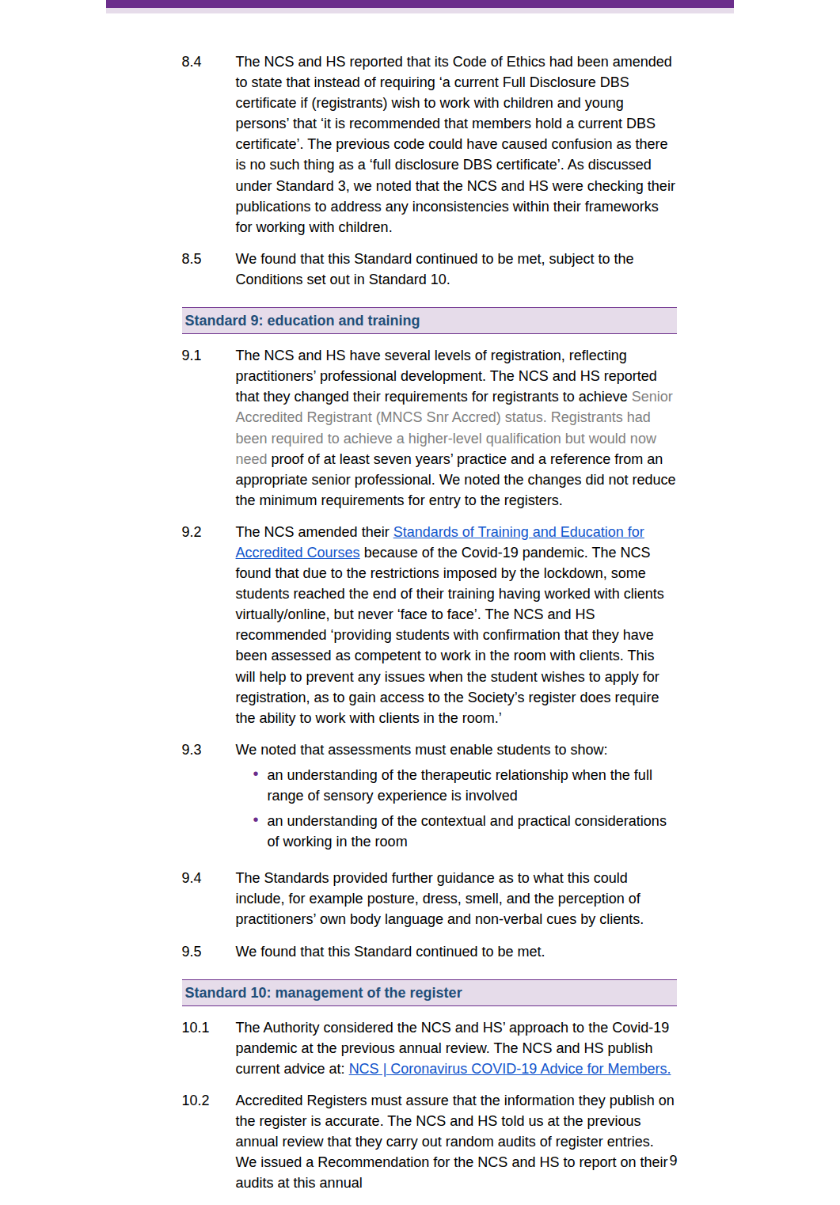8.4
The NCS and HS reported that its Code of Ethics had been amended to state that instead of requiring ‘a current Full Disclosure DBS certificate if (registrants) wish to work with children and young persons’ that ‘it is recommended that members hold a current DBS certificate’. The previous code could have caused confusion as there is no such thing as a ‘full disclosure DBS certificate’. As discussed under Standard 3, we noted that the NCS and HS were checking their publications to address any inconsistencies within their frameworks for working with children.
8.5
We found that this Standard continued to be met, subject to the Conditions set out in Standard 10.
Standard 9: education and training
9.1
The NCS and HS have several levels of registration, reflecting practitioners’ professional development. The NCS and HS reported that they changed their requirements for registrants to achieve Senior Accredited Registrant (MNCS Snr Accred) status. Registrants had been required to achieve a higher-level qualification but would now need proof of at least seven years’ practice and a reference from an appropriate senior professional. We noted the changes did not reduce the minimum requirements for entry to the registers.
9.2
The NCS amended their Standards of Training and Education for Accredited Courses because of the Covid-19 pandemic. The NCS found that due to the restrictions imposed by the lockdown, some students reached the end of their training having worked with clients virtually/online, but never ‘face to face’. The NCS and HS recommended ‘providing students with confirmation that they have been assessed as competent to work in the room with clients. This will help to prevent any issues when the student wishes to apply for registration, as to gain access to the Society’s register does require the ability to work with clients in the room.’
9.3
We noted that assessments must enable students to show:
an understanding of the therapeutic relationship when the full range of sensory experience is involved
an understanding of the contextual and practical considerations of working in the room
9.4
The Standards provided further guidance as to what this could include, for example posture, dress, smell, and the perception of practitioners’ own body language and non-verbal cues by clients.
9.5
We found that this Standard continued to be met.
Standard 10: management of the register
10.1
The Authority considered the NCS and HS’ approach to the Covid-19 pandemic at the previous annual review. The NCS and HS publish current advice at: NCS | Coronavirus COVID-19 Advice for Members.
10.2
Accredited Registers must assure that the information they publish on the register is accurate. The NCS and HS told us at the previous annual review that they carry out random audits of register entries. We issued a Recommendation for the NCS and HS to report on their audits at this annual
9